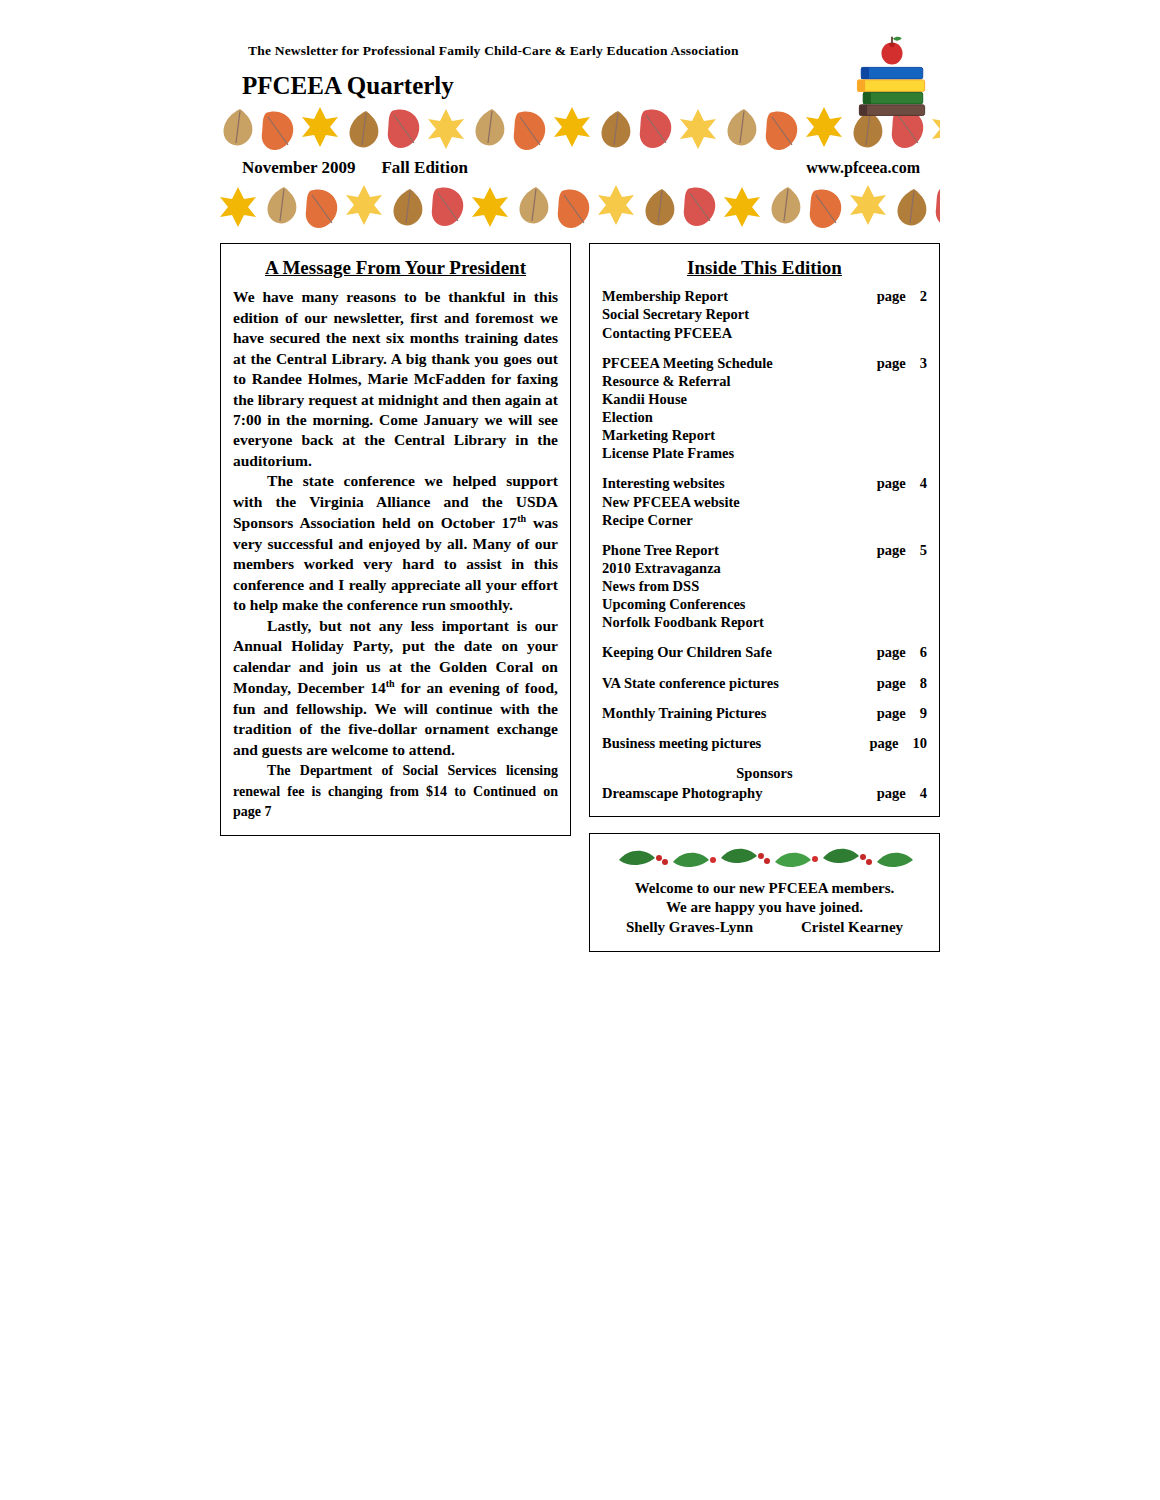The Newsletter for Professional Family Child-Care & Early Education Association
PFCEEA Quarterly
November 2009 Fall Edition
www.pfceea.com
A Message From Your President
We have many reasons to be thankful in this edition of our newsletter, first and foremost we have secured the next six months training dates at the Central Library. A big thank you goes out to Randee Holmes, Marie McFadden for faxing the library request at midnight and then again at 7:00 in the morning. Come January we will see everyone back at the Central Library in the auditorium.
The state conference we helped support with the Virginia Alliance and the USDA Sponsors Association held on October 17th was very successful and enjoyed by all. Many of our members worked very hard to assist in this conference and I really appreciate all your effort to help make the conference run smoothly.
Lastly, but not any less important is our Annual Holiday Party, put the date on your calendar and join us at the Golden Coral on Monday, December 14th for an evening of food, fun and fellowship. We will continue with the tradition of the five-dollar ornament exchange and guests are welcome to attend.
The Department of Social Services licensing renewal fee is changing from $14 to Continued on page 7
Inside This Edition
Membership Report page2
Social Secretary Report Contacting PFCEEA
PFCEEA Meeting Schedule page3
Resource & Referral Kandii House Election Marketing Report License Plate Frames
Interesting websites page4
New PFCEEA website Recipe Corner
Phone Tree Report page5
2010 Extravaganza News from DSS Upcoming Conferences Norfolk Foodbank Report
Keeping Our Children Safe page6
VA State conference pictures page8
Monthly Training Pictures page9
Business meeting pictures page10
Sponsors
Dreamscape Photography page4
Welcome to our new PFCEEA members.
We are happy you have joined.
Shelly Graves-Lynn Cristel Kearney